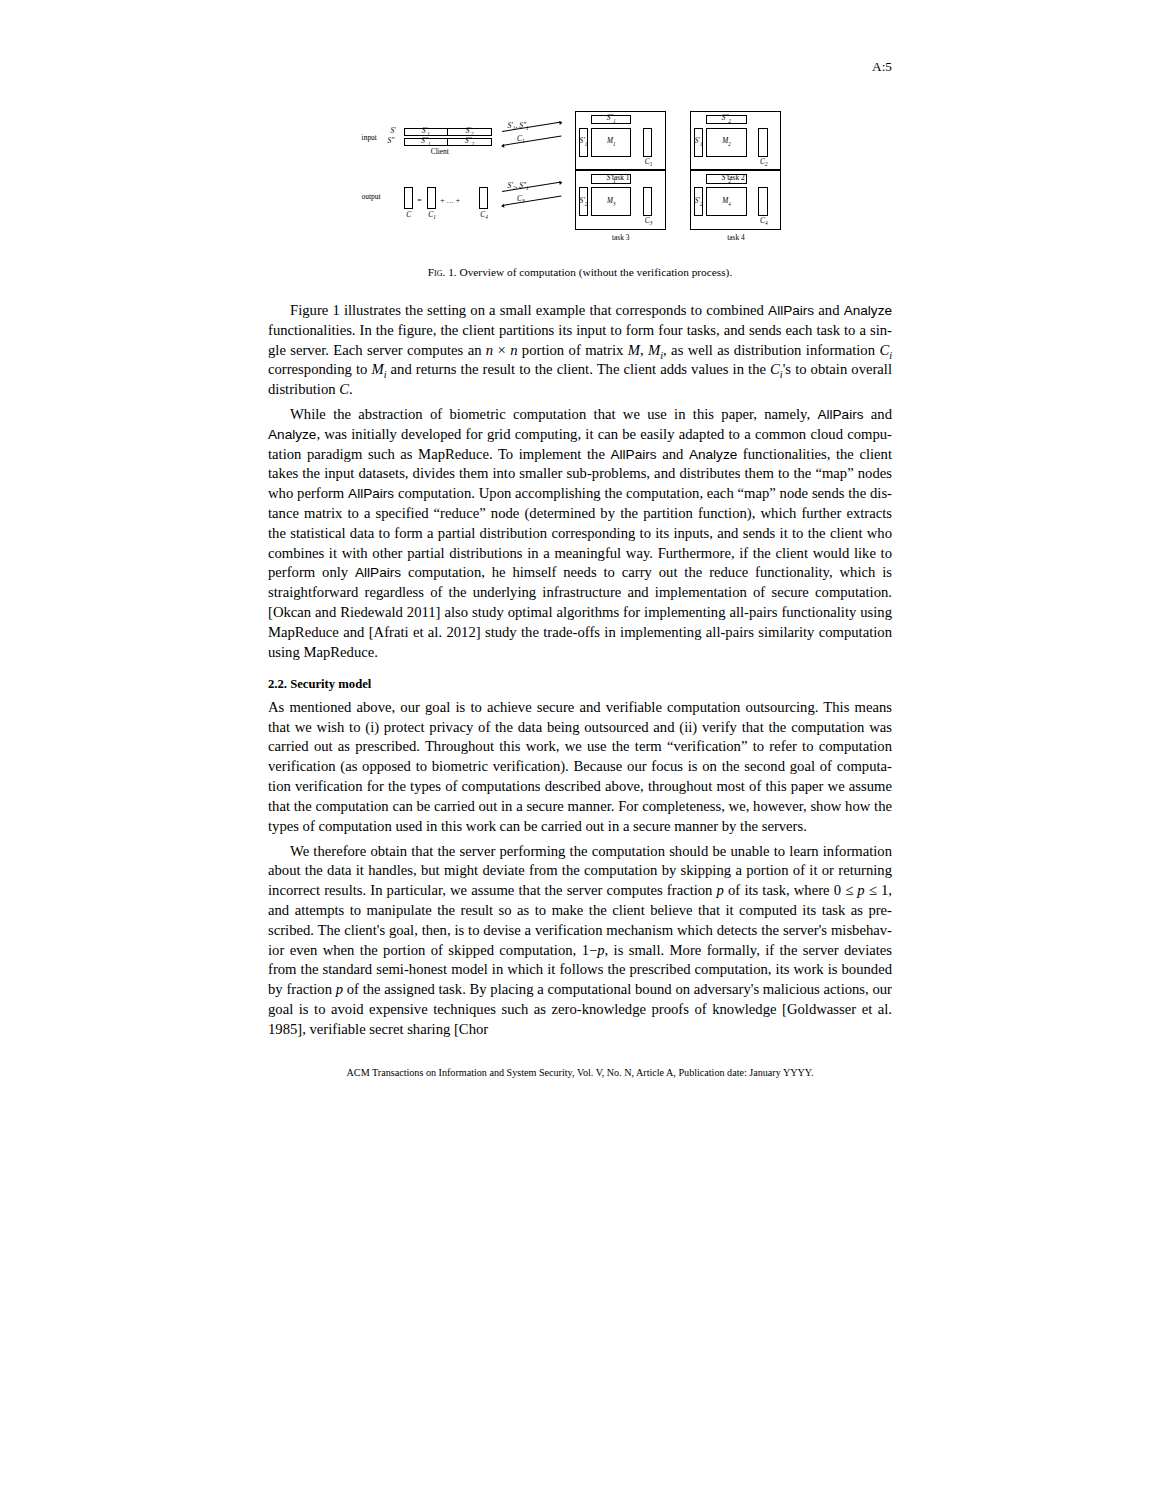A:5
input
output
S′
S′1
S′2
S″
S″1
S″2
Client
C
=
C1
+ … +
C4
S′1, S″1
C1
S′2, S″1
C3
S″1
S′1
M1
C1
task 1
S″2
S′1
M2
C2
task 2
S″1
S′2
M3
C3
task 3
S″2
S′2
M4
C4
task 4
Fig. 1. Overview of computation (without the verification process).
Figure 1 illustrates the setting on a small example that corresponds to combined AllPairs and Analyze functionalities. In the figure, the client partitions its input to form four tasks, and sends each task to a single server. Each server computes an n × n portion of matrix M, Mi, as well as distribution information Ci corresponding to Mi and returns the result to the client. The client adds values in the Ci's to obtain overall distribution C.
While the abstraction of biometric computation that we use in this paper, namely, AllPairs and Analyze, was initially developed for grid computing, it can be easily adapted to a common cloud computation paradigm such as MapReduce. To implement the AllPairs and Analyze functionalities, the client takes the input datasets, divides them into smaller sub-problems, and distributes them to the “map” nodes who perform AllPairs computation. Upon accomplishing the computation, each “map” node sends the distance matrix to a specified “reduce” node (determined by the partition function), which further extracts the statistical data to form a partial distribution corresponding to its inputs, and sends it to the client who combines it with other partial distributions in a meaningful way. Furthermore, if the client would like to perform only AllPairs computation, he himself needs to carry out the reduce functionality, which is straightforward regardless of the underlying infrastructure and implementation of secure computation. [Okcan and Riedewald 2011] also study optimal algorithms for implementing all-pairs functionality using MapReduce and [Afrati et al. 2012] study the trade-offs in implementing all-pairs similarity computation using MapReduce.
2.2. Security model
As mentioned above, our goal is to achieve secure and verifiable computation outsourcing. This means that we wish to (i) protect privacy of the data being outsourced and (ii) verify that the computation was carried out as prescribed. Throughout this work, we use the term “verification” to refer to computation verification (as opposed to biometric verification). Because our focus is on the second goal of computation verification for the types of computations described above, throughout most of this paper we assume that the computation can be carried out in a secure manner. For completeness, we, however, show how the types of computation used in this work can be carried out in a secure manner by the servers.
We therefore obtain that the server performing the computation should be unable to learn information about the data it handles, but might deviate from the computation by skipping a portion of it or returning incorrect results. In particular, we assume that the server computes fraction p of its task, where 0 ≤ p ≤ 1, and attempts to manipulate the result so as to make the client believe that it computed its task as prescribed. The client's goal, then, is to devise a verification mechanism which detects the server's misbehavior even when the portion of skipped computation, 1−p, is small. More formally, if the server deviates from the standard semi-honest model in which it follows the prescribed computation, its work is bounded by fraction p of the assigned task. By placing a computational bound on adversary's malicious actions, our goal is to avoid expensive techniques such as zero-knowledge proofs of knowledge [Goldwasser et al. 1985], verifiable secret sharing [Chor
ACM Transactions on Information and System Security, Vol. V, No. N, Article A, Publication date: January YYYY.